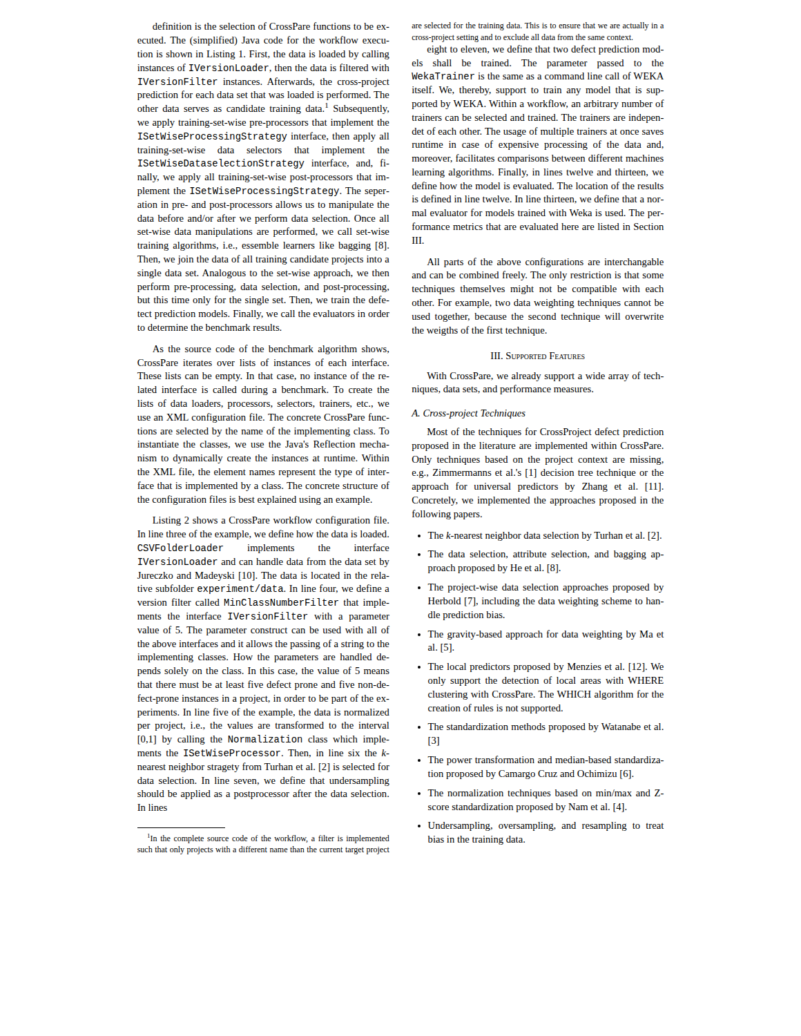definition is the selection of CrossPare functions to be executed. The (simplified) Java code for the workflow execution is shown in Listing 1. First, the data is loaded by calling instances of IVersionLoader, then the data is filtered with IVersionFilter instances. Afterwards, the cross-project prediction for each data set that was loaded is performed. The other data serves as candidate training data.1 Subsequently, we apply training-set-wise pre-processors that implement the ISetWiseProcessingStrategy interface, then apply all training-set-wise data selectors that implement the ISetWiseDataselectionStrategy interface, and, finally, we apply all training-set-wise post-processors that implement the ISetWiseProcessingStrategy. The seperation in pre- and post-processors allows us to manipulate the data before and/or after we perform data selection. Once all set-wise data manipulations are performed, we call set-wise training algorithms, i.e., essemble learners like bagging [8]. Then, we join the data of all training candidate projects into a single data set. Analogous to the set-wise approach, we then perform pre-processing, data selection, and post-processing, but this time only for the single set. Then, we train the defetect prediction models. Finally, we call the evaluators in order to determine the benchmark results.
As the source code of the benchmark algorithm shows, CrossPare iterates over lists of instances of each interface. These lists can be empty. In that case, no instance of the related interface is called during a benchmark. To create the lists of data loaders, processors, selectors, trainers, etc., we use an XML configuration file. The concrete CrossPare functions are selected by the name of the implementing class. To instantiate the classes, we use the Java's Reflection mechanism to dynamically create the instances at runtime. Within the XML file, the element names represent the type of interface that is implemented by a class. The concrete structure of the configuration files is best explained using an example.
Listing 2 shows a CrossPare workflow configuration file. In line three of the example, we define how the data is loaded. CSVFolderLoader implements the interface IVersionLoader and can handle data from the data set by Jureczko and Madeyski [10]. The data is located in the relative subfolder experiment/data. In line four, we define a version filter called MinClassNumberFilter that implements the interface IVersionFilter with a parameter value of 5. The parameter construct can be used with all of the above interfaces and it allows the passing of a string to the implementing classes. How the parameters are handled depends solely on the class. In this case, the value of 5 means that there must be at least five defect prone and five non-defect-prone instances in a project, in order to be part of the experiments. In line five of the example, the data is normalized per project, i.e., the values are transformed to the interval [0,1] by calling the Normalization class which implements the ISetWiseProcessor. Then, in line six the k-nearest neighbor stragety from Turhan et al. [2] is selected for data selection. In line seven, we define that undersampling should be applied as a postprocessor after the data selection. In lines
1In the complete source code of the workflow, a filter is implemented such that only projects with a different name than the current target project are selected for the training data. This is to ensure that we are actually in a cross-project setting and to exclude all data from the same context.
eight to eleven, we define that two defect prediction models shall be trained. The parameter passed to the WekaTrainer is the same as a command line call of WEKA itself. We, thereby, support to train any model that is supported by WEKA. Within a workflow, an arbitrary number of trainers can be selected and trained. The trainers are independet of each other. The usage of multiple trainers at once saves runtime in case of expensive processing of the data and, moreover, facilitates comparisons between different machines learning algorithms. Finally, in lines twelve and thirteen, we define how the model is evaluated. The location of the results is defined in line twelve. In line thirteen, we define that a normal evaluator for models trained with Weka is used. The performance metrics that are evaluated here are listed in Section III.
All parts of the above configurations are interchangable and can be combined freely. The only restriction is that some techniques themselves might not be compatible with each other. For example, two data weighting techniques cannot be used together, because the second technique will overwrite the weigths of the first technique.
III. Supported Features
With CrossPare, we already support a wide array of techniques, data sets, and performance measures.
A. Cross-project Techniques
Most of the techniques for CrossProject defect prediction proposed in the literature are implemented within CrossPare. Only techniques based on the project context are missing, e.g., Zimmermanns et al.'s [1] decision tree technique or the approach for universal predictors by Zhang et al. [11]. Concretely, we implemented the approaches proposed in the following papers.
The k-nearest neighbor data selection by Turhan et al. [2].
The data selection, attribute selection, and bagging approach proposed by He et al. [8].
The project-wise data selection approaches proposed by Herbold [7], including the data weighting scheme to handle prediction bias.
The gravity-based approach for data weighting by Ma et al. [5].
The local predictors proposed by Menzies et al. [12]. We only support the detection of local areas with WHERE clustering with CrossPare. The WHICH algorithm for the creation of rules is not supported.
The standardization methods proposed by Watanabe et al. [3]
The power transformation and median-based standardization proposed by Camargo Cruz and Ochimizu [6].
The normalization techniques based on min/max and Z-score standardization proposed by Nam et al. [4].
Undersampling, oversampling, and resampling to treat bias in the training data.